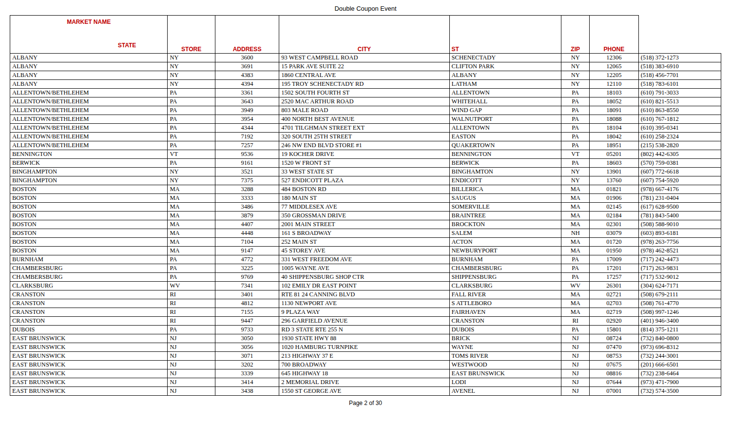Double Coupon Event
| MARKET NAME STATE | STORE | ADDRESS | CITY | ST | ZIP | PHONE |
| --- | --- | --- | --- | --- | --- | --- |
| ALBANY | NY | 3600 | 93 WEST CAMPBELL ROAD | SCHENECTADY | NY | 12306 | (518) 372-1273 |
| ALBANY | NY | 3691 | 15 PARK AVE SUITE 22 | CLIFTON PARK | NY | 12065 | (518) 383-6910 |
| ALBANY | NY | 4383 | 1860 CENTRAL AVE | ALBANY | NY | 12205 | (518) 456-7701 |
| ALBANY | NY | 4394 | 195 TROY SCHENECTADY RD | LATHAM | NY | 12110 | (518) 783-6101 |
| ALLENTOWN/BETHLEHEM | PA | 3361 | 1502 SOUTH FOURTH ST | ALLENTOWN | PA | 18103 | (610) 791-3033 |
| ALLENTOWN/BETHLEHEM | PA | 3643 | 2520 MAC ARTHUR ROAD | WHITEHALL | PA | 18052 | (610) 821-5513 |
| ALLENTOWN/BETHLEHEM | PA | 3949 | 803 MALE ROAD | WIND GAP | PA | 18091 | (610) 863-8550 |
| ALLENTOWN/BETHLEHEM | PA | 3954 | 400 NORTH BEST AVENUE | WALNUTPORT | PA | 18088 | (610) 767-1812 |
| ALLENTOWN/BETHLEHEM | PA | 4344 | 4701 TILGHMAN STREET EXT | ALLENTOWN | PA | 18104 | (610) 395-0341 |
| ALLENTOWN/BETHLEHEM | PA | 7192 | 320 SOUTH 25TH STREET | EASTON | PA | 18042 | (610) 258-2324 |
| ALLENTOWN/BETHLEHEM | PA | 7257 | 246 NW END BLVD STORE #1 | QUAKERTOWN | PA | 18951 | (215) 538-2820 |
| BENNINGTON | VT | 9536 | 19 KOCHER DRIVE | BENNINGTON | VT | 05201 | (802) 442-6305 |
| BERWICK | PA | 9161 | 1520 W FRONT ST | BERWICK | PA | 18603 | (570) 759-0381 |
| BINGHAMPTON | NY | 3521 | 33 WEST STATE ST | BINGHAMTON | NY | 13901 | (607) 772-6618 |
| BINGHAMPTON | NY | 7375 | 527 ENDICOTT PLAZA | ENDICOTT | NY | 13760 | (607) 754-5920 |
| BOSTON | MA | 3288 | 484 BOSTON RD | BILLERICA | MA | 01821 | (978) 667-4176 |
| BOSTON | MA | 3333 | 180 MAIN ST | SAUGUS | MA | 01906 | (781) 231-0404 |
| BOSTON | MA | 3486 | 77 MIDDLESEX AVE | SOMERVILLE | MA | 02145 | (617) 628-9500 |
| BOSTON | MA | 3879 | 350 GROSSMAN DRIVE | BRAINTREE | MA | 02184 | (781) 843-5400 |
| BOSTON | MA | 4407 | 2001 MAIN STREET | BROCKTON | MA | 02301 | (508) 588-9010 |
| BOSTON | MA | 4448 | 161 S BROADWAY | SALEM | NH | 03079 | (603) 893-6181 |
| BOSTON | MA | 7104 | 252 MAIN ST | ACTON | MA | 01720 | (978) 263-7756 |
| BOSTON | MA | 9147 | 45 STOREY AVE | NEWBURYPORT | MA | 01950 | (978) 462-8521 |
| BURNHAM | PA | 4772 | 331 WEST FREEDOM AVE | BURNHAM | PA | 17009 | (717) 242-4473 |
| CHAMBERSBURG | PA | 3225 | 1005 WAYNE AVE | CHAMBERSBURG | PA | 17201 | (717) 263-9831 |
| CHAMBERSBURG | PA | 9769 | 40 SHIPPENSBURG SHOP CTR | SHIPPENSBURG | PA | 17257 | (717) 532-9012 |
| CLARKSBURG | WV | 7341 | 102 EMILY DR EAST POINT | CLARKSBURG | WV | 26301 | (304) 624-7171 |
| CRANSTON | RI | 3401 | RTE 81 24 CANNING BLVD | FALL RIVER | MA | 02721 | (508) 679-2111 |
| CRANSTON | RI | 4812 | 1130 NEWPORT AVE | S ATTLEBORO | MA | 02703 | (508) 761-4770 |
| CRANSTON | RI | 7155 | 9 PLAZA WAY | FAIRHAVEN | MA | 02719 | (508) 997-1246 |
| CRANSTON | RI | 9447 | 296 GARFIELD AVENUE | CRANSTON | RI | 02920 | (401) 946-3400 |
| DUBOIS | PA | 9733 | RD 3 STATE RTE 255 N | DUBOIS | PA | 15801 | (814) 375-1211 |
| EAST BRUNSWICK | NJ | 3050 | 1930 STATE HWY 88 | BRICK | NJ | 08724 | (732) 840-0800 |
| EAST BRUNSWICK | NJ | 3056 | 1020 HAMBURG TURNPIKE | WAYNE | NJ | 07470 | (973) 696-8312 |
| EAST BRUNSWICK | NJ | 3071 | 213 HIGHWAY 37 E | TOMS RIVER | NJ | 08753 | (732) 244-3001 |
| EAST BRUNSWICK | NJ | 3202 | 700 BROADWAY | WESTWOOD | NJ | 07675 | (201) 666-6501 |
| EAST BRUNSWICK | NJ | 3339 | 645 HIGHWAY 18 | EAST BRUNSWICK | NJ | 08816 | (732) 238-6464 |
| EAST BRUNSWICK | NJ | 3414 | 2 MEMORIAL DRIVE | LODI | NJ | 07644 | (973) 471-7900 |
| EAST BRUNSWICK | NJ | 3438 | 1550 ST GEORGE AVE | AVENEL | NJ | 07001 | (732) 574-3500 |
Page 2 of 30